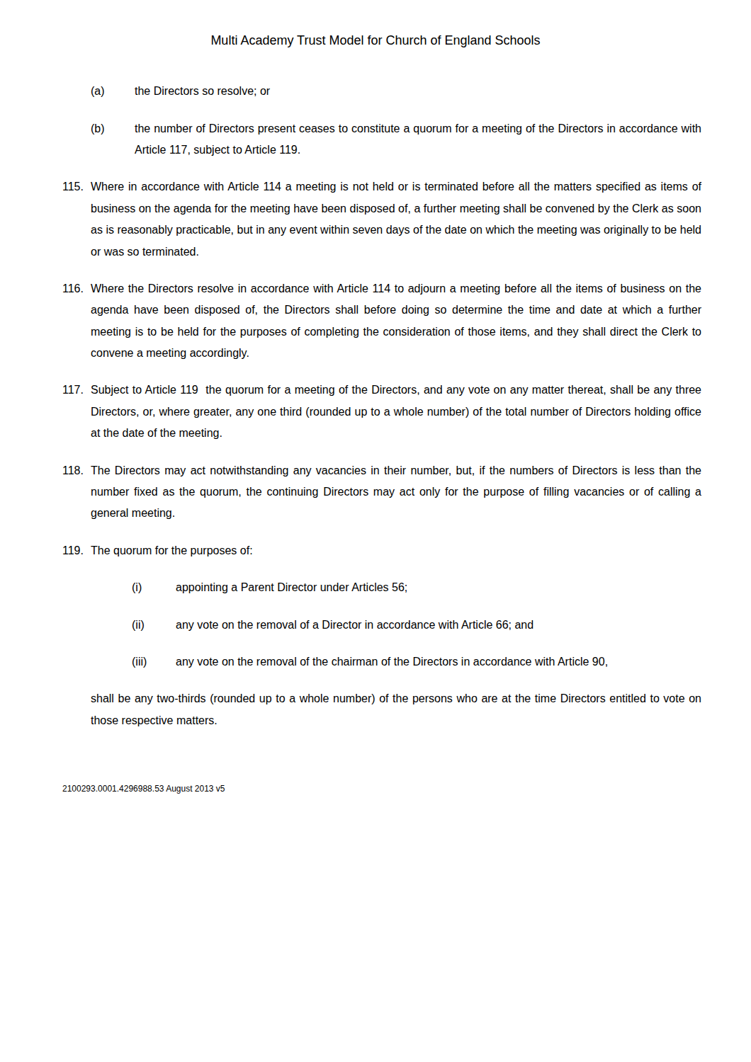Multi Academy Trust Model for Church of England Schools
(a)
the Directors so resolve; or
(b)
the number of Directors present ceases to constitute a quorum for a meeting of the Directors in accordance with Article 117, subject to Article 119.
115.
Where in accordance with Article 114 a meeting is not held or is terminated before all the matters specified as items of business on the agenda for the meeting have been disposed of, a further meeting shall be convened by the Clerk as soon as is reasonably practicable, but in any event within seven days of the date on which the meeting was originally to be held or was so terminated.
116.
Where the Directors resolve in accordance with Article 114 to adjourn a meeting before all the items of business on the agenda have been disposed of, the Directors shall before doing so determine the time and date at which a further meeting is to be held for the purposes of completing the consideration of those items, and they shall direct the Clerk to convene a meeting accordingly.
117.
Subject to Article 119 the quorum for a meeting of the Directors, and any vote on any matter thereat, shall be any three Directors, or, where greater, any one third (rounded up to a whole number) of the total number of Directors holding office at the date of the meeting.
118.
The Directors may act notwithstanding any vacancies in their number, but, if the numbers of Directors is less than the number fixed as the quorum, the continuing Directors may act only for the purpose of filling vacancies or of calling a general meeting.
119.
The quorum for the purposes of:
(i)
appointing a Parent Director under Articles 56;
(ii)
any vote on the removal of a Director in accordance with Article 66; and
(iii)
any vote on the removal of the chairman of the Directors in accordance with Article 90,
shall be any two-thirds (rounded up to a whole number) of the persons who are at the time Directors entitled to vote on those respective matters.
2100293.0001.4296988.53 August 2013 v5